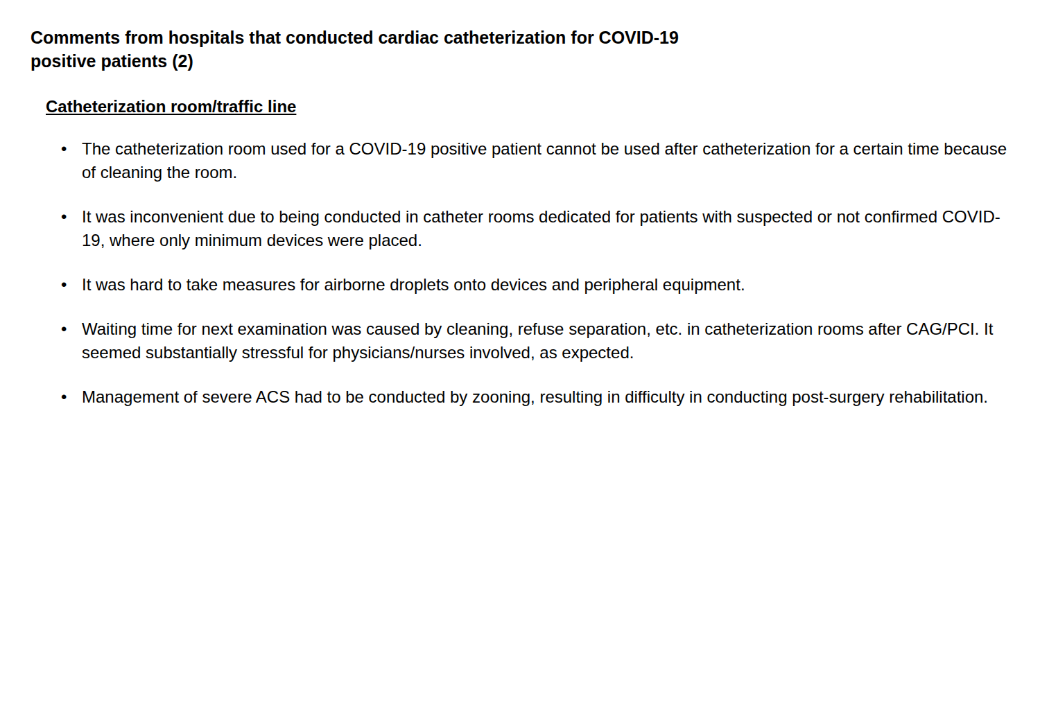Comments from hospitals that conducted cardiac catheterization for COVID-19 positive patients (2)
Catheterization room/traffic line
The catheterization room used for a COVID-19 positive patient cannot be used after catheterization for a certain time because of cleaning the room.
It was inconvenient due to being conducted in catheter rooms dedicated for patients with suspected or not confirmed COVID-19, where only minimum devices were placed.
It was hard to take measures for airborne droplets onto devices and peripheral equipment.
Waiting time for next examination was caused by cleaning, refuse separation, etc. in catheterization rooms after CAG/PCI. It seemed substantially stressful for physicians/nurses involved, as expected.
Management of severe ACS had to be conducted by zooning, resulting in difficulty in conducting post-surgery rehabilitation.